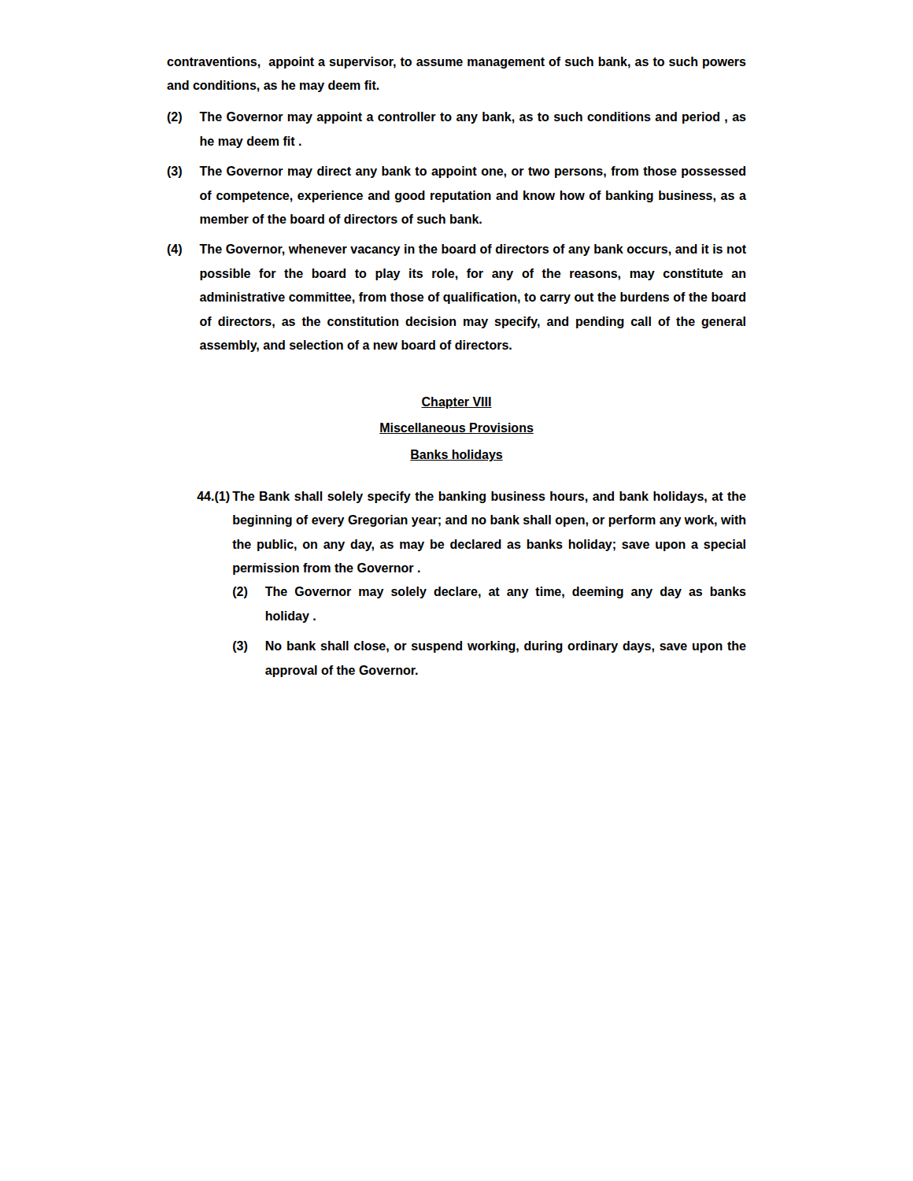contraventions, appoint a supervisor, to assume management of such bank, as to such powers and conditions, as he may deem fit.
(2) The Governor may appoint a controller to any bank, as to such conditions and period , as he may deem fit .
(3) The Governor may direct any bank to appoint one, or two persons, from those possessed of competence, experience and good reputation and know how of banking business, as a member of the board of directors of such bank.
(4) The Governor, whenever vacancy in the board of directors of any bank occurs, and it is not possible for the board to play its role, for any of the reasons, may constitute an administrative committee, from those of qualification, to carry out the burdens of the board of directors, as the constitution decision may specify, and pending call of the general assembly, and selection of a new board of directors.
Chapter VIII
Miscellaneous Provisions
Banks holidays
44.(1)
The Bank shall solely specify the banking business hours, and bank holidays, at the beginning of every Gregorian year; and no bank shall open, or perform any work, with the public, on any day, as may be declared as banks holiday; save upon a special permission from the Governor .
(2) The Governor may solely declare, at any time, deeming any day as banks holiday .
(3) No bank shall close, or suspend working, during ordinary days, save upon the approval of the Governor.